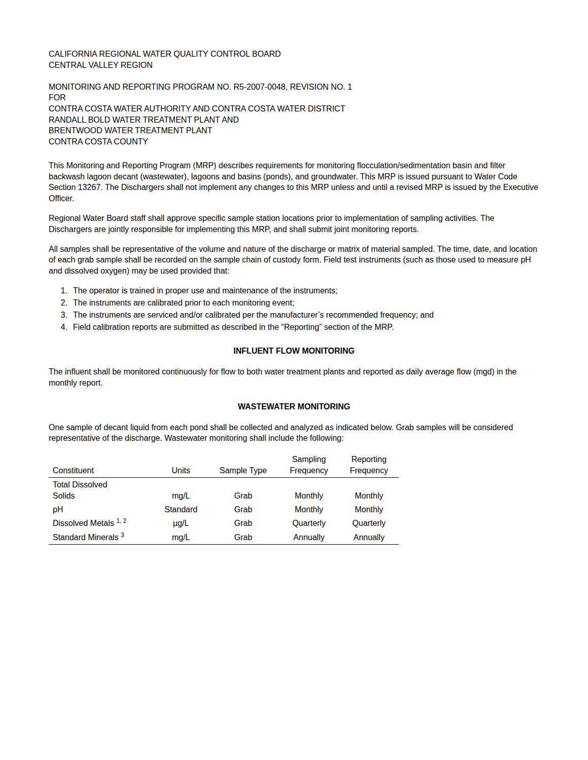CALIFORNIA REGIONAL WATER QUALITY CONTROL BOARD
CENTRAL VALLEY REGION
MONITORING AND REPORTING PROGRAM NO. R5-2007-0048, REVISION NO. 1
FOR
CONTRA COSTA WATER AUTHORITY AND CONTRA COSTA WATER DISTRICT
RANDALL BOLD WATER TREATMENT PLANT AND
BRENTWOOD WATER TREATMENT PLANT
CONTRA COSTA COUNTY
This Monitoring and Reporting Program (MRP) describes requirements for monitoring flocculation/sedimentation basin and filter backwash lagoon decant (wastewater), lagoons and basins (ponds), and groundwater. This MRP is issued pursuant to Water Code Section 13267. The Dischargers shall not implement any changes to this MRP unless and until a revised MRP is issued by the Executive Officer.
Regional Water Board staff shall approve specific sample station locations prior to implementation of sampling activities. The Dischargers are jointly responsible for implementing this MRP, and shall submit joint monitoring reports.
All samples shall be representative of the volume and nature of the discharge or matrix of material sampled. The time, date, and location of each grab sample shall be recorded on the sample chain of custody form. Field test instruments (such as those used to measure pH and dissolved oxygen) may be used provided that:
The operator is trained in proper use and maintenance of the instruments;
The instruments are calibrated prior to each monitoring event;
The instruments are serviced and/or calibrated per the manufacturer’s recommended frequency; and
Field calibration reports are submitted as described in the “Reporting” section of the MRP.
INFLUENT FLOW MONITORING
The influent shall be monitored continuously for flow to both water treatment plants and reported as daily average flow (mgd) in the monthly report.
WASTEWATER MONITORING
One sample of decant liquid from each pond shall be collected and analyzed as indicated below. Grab samples will be considered representative of the discharge. Wastewater monitoring shall include the following:
| Constituent | Units | Sample Type | Sampling Frequency | Reporting Frequency |
| --- | --- | --- | --- | --- |
| Total Dissolved Solids | mg/L | Grab | Monthly | Monthly |
| pH | Standard | Grab | Monthly | Monthly |
| Dissolved Metals 1, 2 | µg/L | Grab | Quarterly | Quarterly |
| Standard Minerals 3 | mg/L | Grab | Annually | Annually |